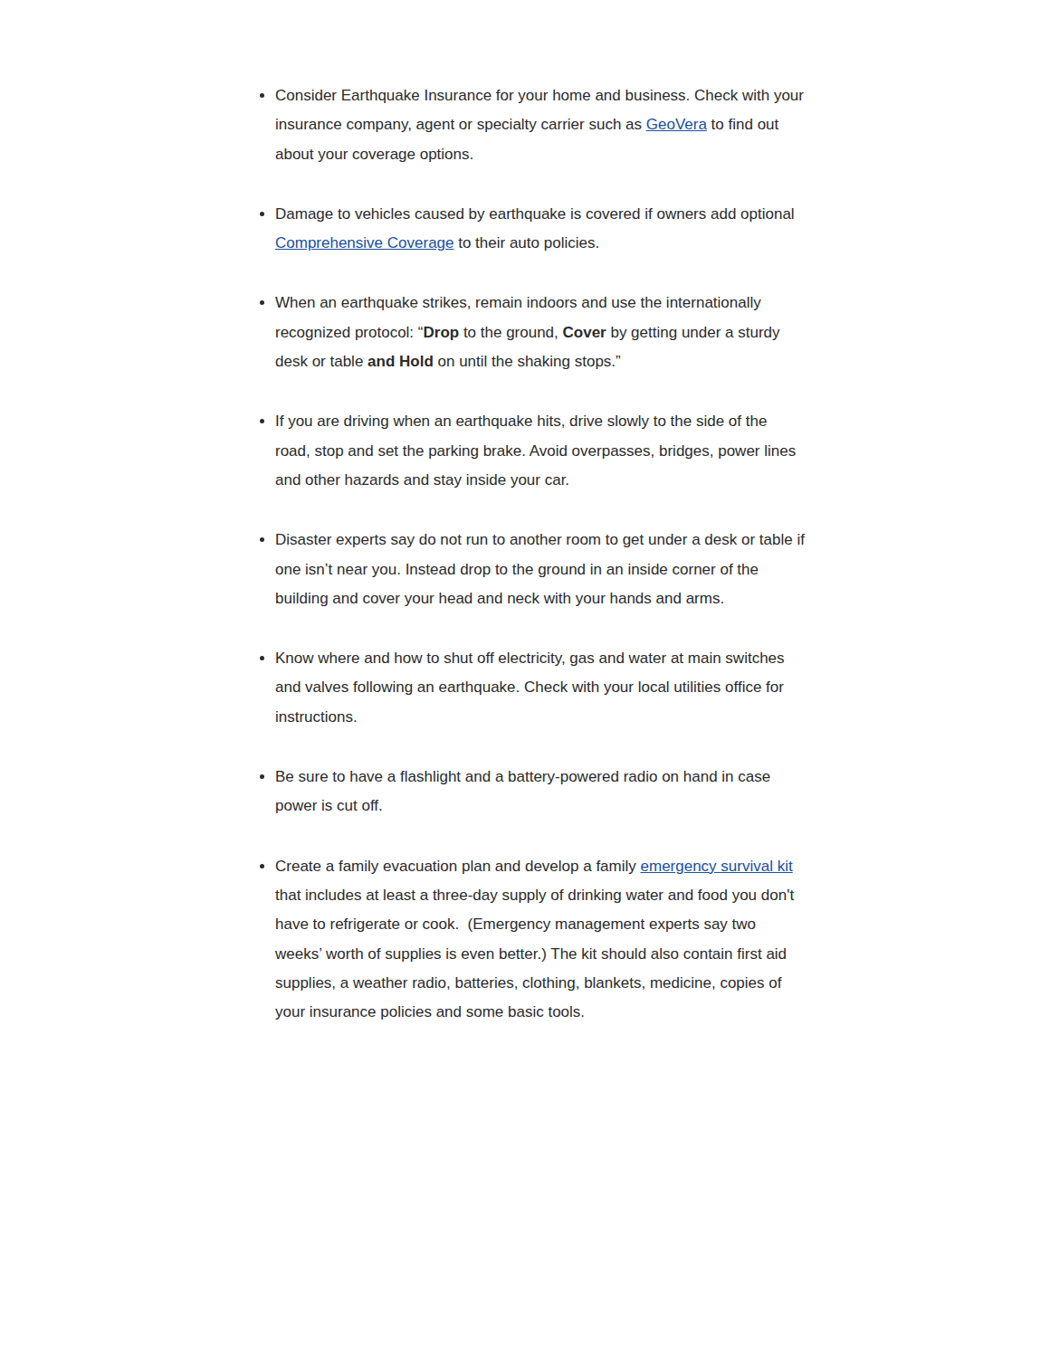Consider Earthquake Insurance for your home and business. Check with your insurance company, agent or specialty carrier such as GeoVera to find out about your coverage options.
Damage to vehicles caused by earthquake is covered if owners add optional Comprehensive Coverage to their auto policies.
When an earthquake strikes, remain indoors and use the internationally recognized protocol: “Drop to the ground, Cover by getting under a sturdy desk or table and Hold on until the shaking stops.”
If you are driving when an earthquake hits, drive slowly to the side of the road, stop and set the parking brake. Avoid overpasses, bridges, power lines and other hazards and stay inside your car.
Disaster experts say do not run to another room to get under a desk or table if one isn’t near you. Instead drop to the ground in an inside corner of the building and cover your head and neck with your hands and arms.
Know where and how to shut off electricity, gas and water at main switches and valves following an earthquake. Check with your local utilities office for instructions.
Be sure to have a flashlight and a battery-powered radio on hand in case power is cut off.
Create a family evacuation plan and develop a family emergency survival kit that includes at least a three-day supply of drinking water and food you don't have to refrigerate or cook. (Emergency management experts say two weeks’ worth of supplies is even better.) The kit should also contain first aid supplies, a weather radio, batteries, clothing, blankets, medicine, copies of your insurance policies and some basic tools.